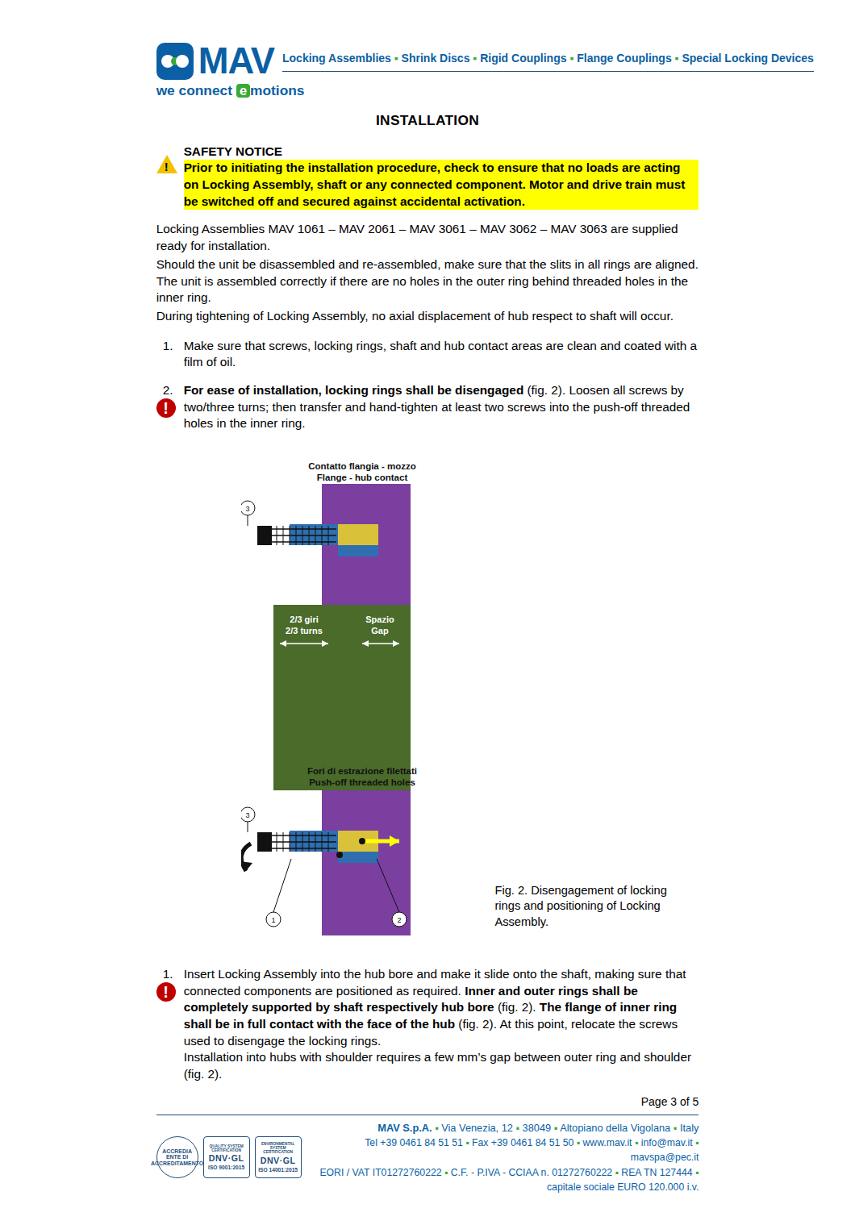MAV
Locking Assemblies ▪ Shrink Discs ▪ Rigid Couplings ▪ Flange Couplings ▪ Special Locking Devices
we connect emotions
INSTALLATION
SAFETY NOTICE
Prior to initiating the installation procedure, check to ensure that no loads are acting on Locking Assembly, shaft or any connected component. Motor and drive train must be switched off and secured against accidental activation.
Locking Assemblies MAV 1061 – MAV 2061 – MAV 3061 – MAV 3062 – MAV 3063 are supplied ready for installation.
Should the unit be disassembled and re-assembled, make sure that the slits in all rings are aligned. The unit is assembled correctly if there are no holes in the outer ring behind threaded holes in the inner ring.
During tightening of Locking Assembly, no axial displacement of hub respect to shaft will occur.
Make sure that screws, locking rings, shaft and hub contact areas are clean and coated with a film of oil.
!
For ease of installation, locking rings shall be disengaged (fig. 2). Loosen all screws by two/three turns; then transfer and hand-tighten at least two screws into the push-off threaded holes in the inner ring.
3 Contatto flangia - mozzo Flange - hub contact 2/3 giri 2/3 turns Spazio Gap Fori di estrazione filettati Push-off threaded holes 3 1 2
Fig. 2. Disengagement of locking rings and positioning of Locking Assembly.
!
Insert Locking Assembly into the hub bore and make it slide onto the shaft, making sure that connected components are positioned as required. Inner and outer rings shall be completely supported by shaft respectively hub bore (fig. 2). The flange of inner ring shall be in full contact with the face of the hub (fig. 2). At this point, relocate the screws used to disengage the locking rings.
Installation into hubs with shoulder requires a few mm’s gap between outer ring and shoulder (fig. 2).
Page 3 of 5
ACCREDIA
ENTE DI ACCREDITAMENTO
QUALITY SYSTEM CERTIFICATION
DNV·GL
ISO 9001:2015
ENVIRONMENTAL SYSTEM CERTIFICATION
DNV·GL
ISO 14001:2015
MAV S.p.A. ▪ Via Venezia, 12 ▪ 38049 ▪ Altopiano della Vigolana ▪ Italy
Tel +39 0461 84 51 51 ▪ Fax +39 0461 84 51 50 ▪ www.mav.it ▪ info@mav.it ▪ mavspa@pec.it
EORI / VAT IT01272760222 ▪ C.F. - P.IVA - CCIAA n. 01272760222 ▪ REA TN 127444 ▪ capitale sociale EURO 120.000 i.v.